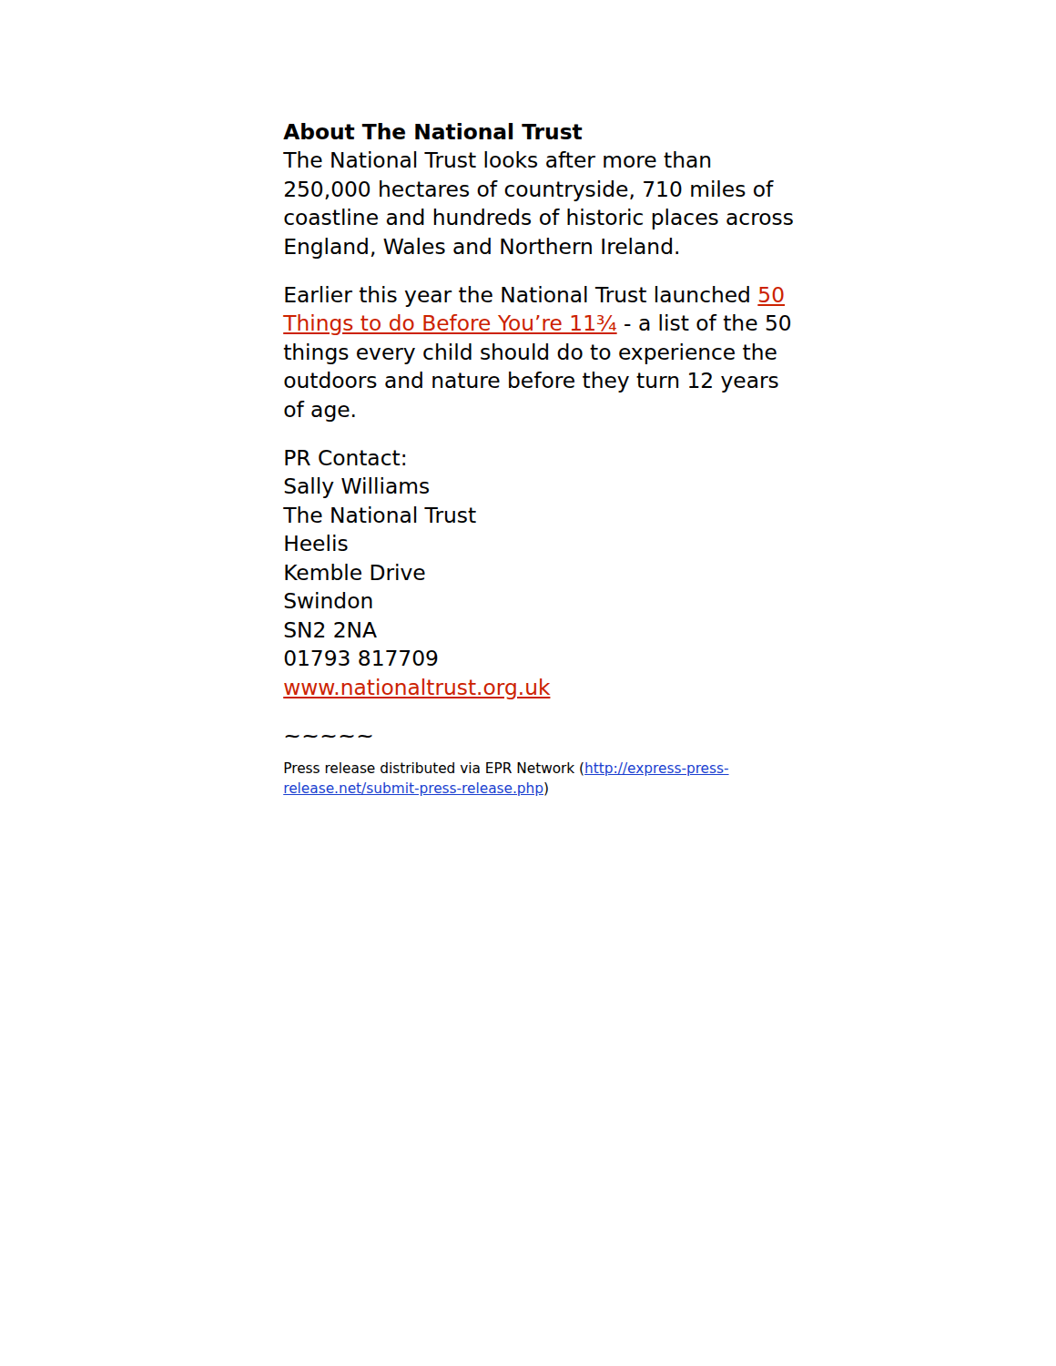About The National Trust
The National Trust looks after more than 250,000 hectares of countryside, 710 miles of coastline and hundreds of historic places across England, Wales and Northern Ireland.
Earlier this year the National Trust launched 50 Things to do Before You’re 11¾ - a list of the 50 things every child should do to experience the outdoors and nature before they turn 12 years of age.
PR Contact:
Sally Williams
The National Trust
Heelis
Kemble Drive
Swindon
SN2 2NA
01793 817709
www.nationaltrust.org.uk
~~~~~
Press release distributed via EPR Network (http://express-press-release.net/submit-press-release.php)